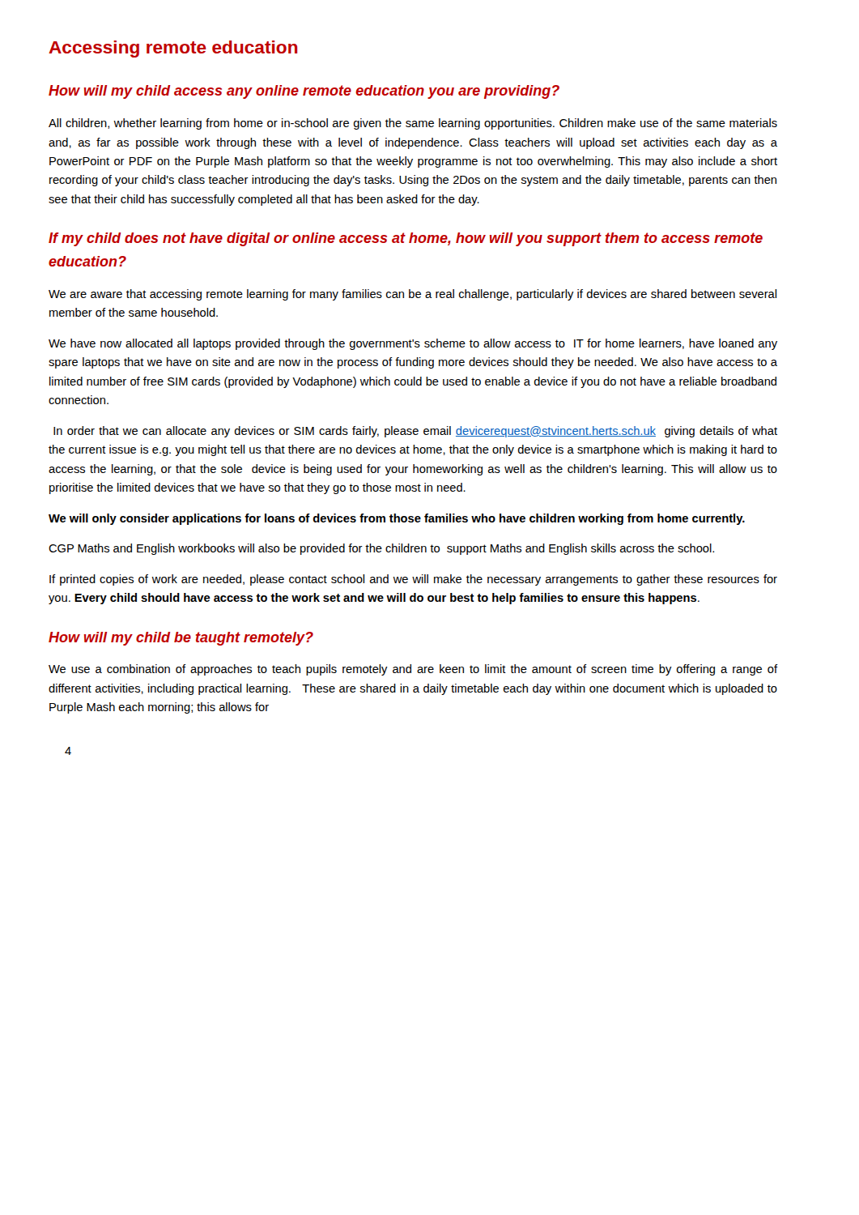Accessing remote education
How will my child access any online remote education you are providing?
All children, whether learning from home or in-school are given the same learning opportunities. Children make use of the same materials and, as far as possible work through these with a level of independence. Class teachers will upload set activities each day as a PowerPoint or PDF on the Purple Mash platform so that the weekly programme is not too overwhelming. This may also include a short recording of your child's class teacher introducing the day's tasks. Using the 2Dos on the system and the daily timetable, parents can then see that their child has successfully completed all that has been asked for the day.
If my child does not have digital or online access at home, how will you support them to access remote education?
We are aware that accessing remote learning for many families can be a real challenge, particularly if devices are shared between several member of the same household.
We have now allocated all laptops provided through the government's scheme to allow access to IT for home learners, have loaned any spare laptops that we have on site and are now in the process of funding more devices should they be needed. We also have access to a limited number of free SIM cards (provided by Vodaphone) which could be used to enable a device if you do not have a reliable broadband connection.
In order that we can allocate any devices or SIM cards fairly, please email devicerequest@stvincent.herts.sch.uk giving details of what the current issue is e.g. you might tell us that there are no devices at home, that the only device is a smartphone which is making it hard to access the learning, or that the sole device is being used for your homeworking as well as the children's learning. This will allow us to prioritise the limited devices that we have so that they go to those most in need.
We will only consider applications for loans of devices from those families who have children working from home currently.
CGP Maths and English workbooks will also be provided for the children to support Maths and English skills across the school.
If printed copies of work are needed, please contact school and we will make the necessary arrangements to gather these resources for you. Every child should have access to the work set and we will do our best to help families to ensure this happens.
How will my child be taught remotely?
We use a combination of approaches to teach pupils remotely and are keen to limit the amount of screen time by offering a range of different activities, including practical learning. These are shared in a daily timetable each day within one document which is uploaded to Purple Mash each morning; this allows for
4